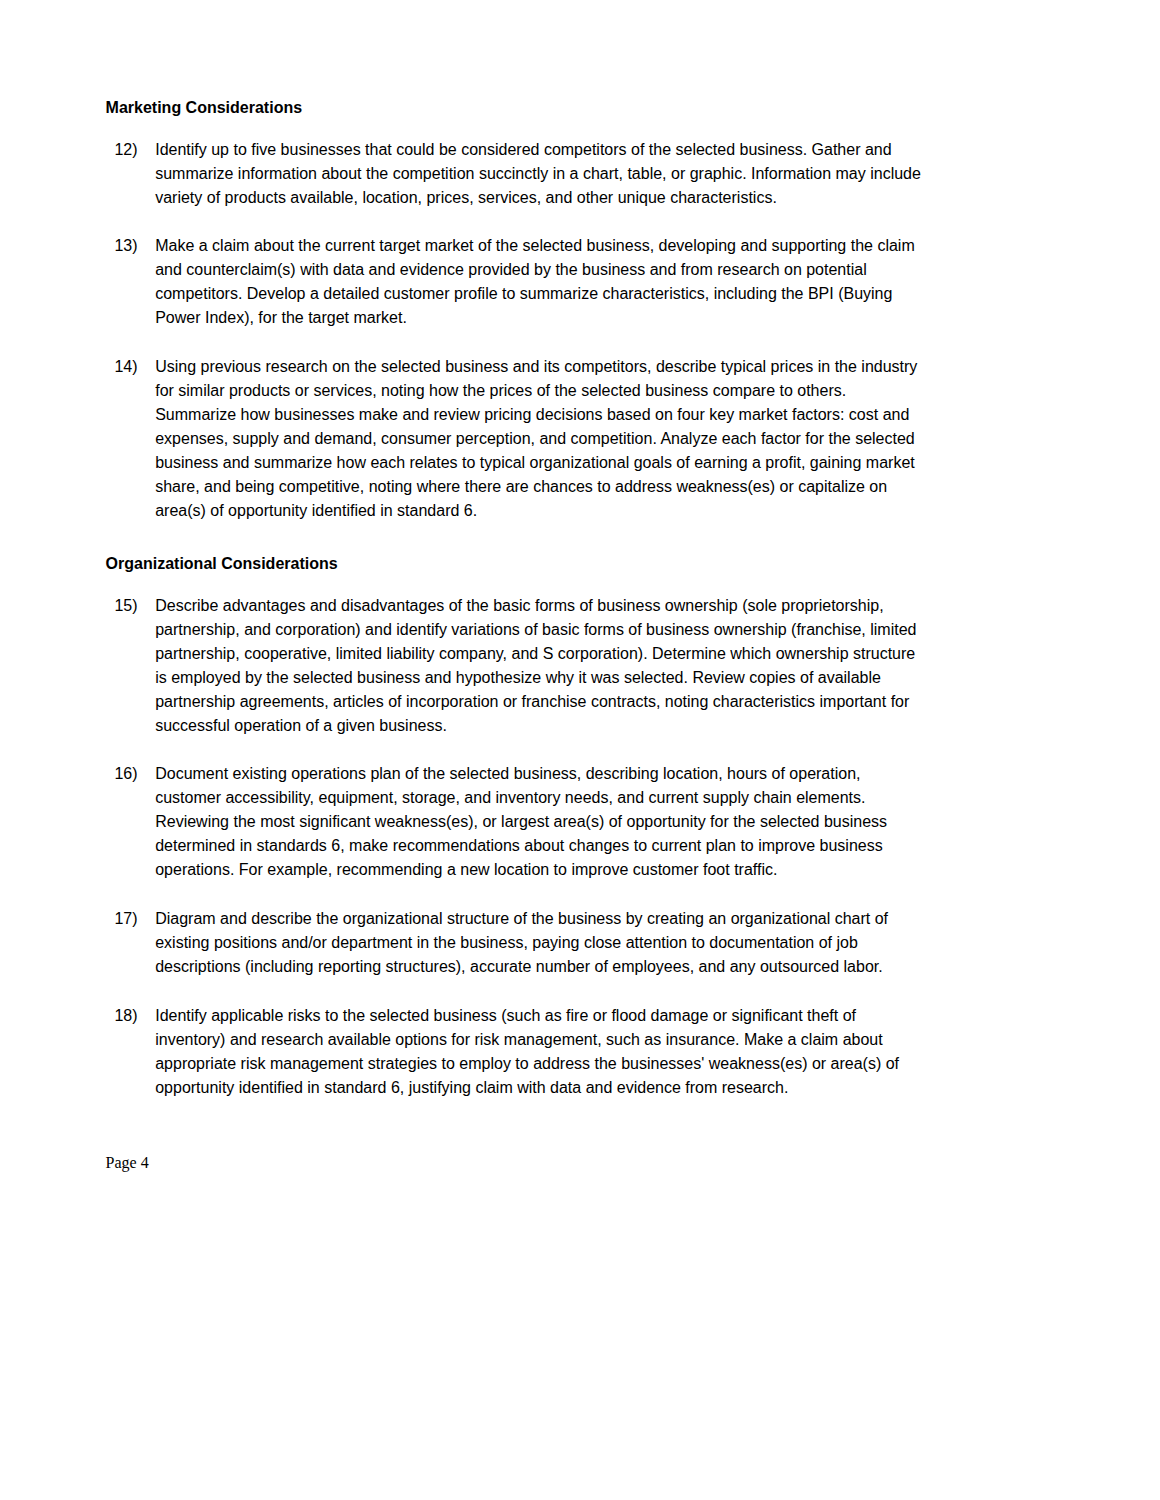Marketing Considerations
Identify up to five businesses that could be considered competitors of the selected business. Gather and summarize information about the competition succinctly in a chart, table, or graphic. Information may include variety of products available, location, prices, services, and other unique characteristics.
Make a claim about the current target market of the selected business, developing and supporting the claim and counterclaim(s) with data and evidence provided by the business and from research on potential competitors. Develop a detailed customer profile to summarize characteristics, including the BPI (Buying Power Index), for the target market.
Using previous research on the selected business and its competitors, describe typical prices in the industry for similar products or services, noting how the prices of the selected business compare to others. Summarize how businesses make and review pricing decisions based on four key market factors: cost and expenses, supply and demand, consumer perception, and competition. Analyze each factor for the selected business and summarize how each relates to typical organizational goals of earning a profit, gaining market share, and being competitive, noting where there are chances to address weakness(es) or capitalize on area(s) of opportunity identified in standard 6.
Organizational Considerations
Describe advantages and disadvantages of the basic forms of business ownership (sole proprietorship, partnership, and corporation) and identify variations of basic forms of business ownership (franchise, limited partnership, cooperative, limited liability company, and S corporation). Determine which ownership structure is employed by the selected business and hypothesize why it was selected. Review copies of available partnership agreements, articles of incorporation or franchise contracts, noting characteristics important for successful operation of a given business.
Document existing operations plan of the selected business, describing location, hours of operation, customer accessibility, equipment, storage, and inventory needs, and current supply chain elements. Reviewing the most significant weakness(es), or largest area(s) of opportunity for the selected business determined in standards 6, make recommendations about changes to current plan to improve business operations. For example, recommending a new location to improve customer foot traffic.
Diagram and describe the organizational structure of the business by creating an organizational chart of existing positions and/or department in the business, paying close attention to documentation of job descriptions (including reporting structures), accurate number of employees, and any outsourced labor.
Identify applicable risks to the selected business (such as fire or flood damage or significant theft of inventory) and research available options for risk management, such as insurance. Make a claim about appropriate risk management strategies to employ to address the businesses' weakness(es) or area(s) of opportunity identified in standard 6, justifying claim with data and evidence from research.
Page 4